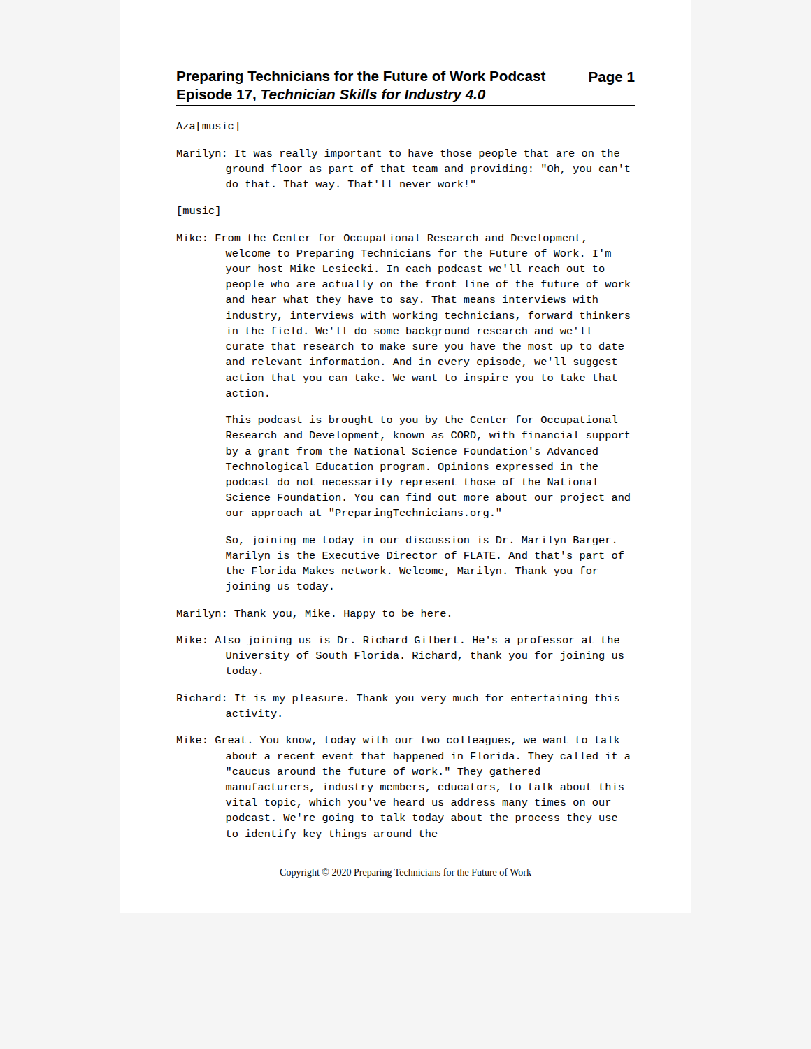Page 1
Preparing Technicians for the Future of Work Podcast
Episode 17, Technician Skills for Industry 4.0
Aza[music]
Marilyn: It was really important to have those people that are on the ground floor as part of that team and providing: "Oh, you can't do that. That way. That'll never work!"
[music]
Mike: From the Center for Occupational Research and Development, welcome to Preparing Technicians for the Future of Work. I'm your host Mike Lesiecki. In each podcast we'll reach out to people who are actually on the front line of the future of work and hear what they have to say. That means interviews with industry, interviews with working technicians, forward thinkers in the field. We'll do some background research and we'll curate that research to make sure you have the most up to date and relevant information. And in every episode, we'll suggest action that you can take. We want to inspire you to take that action.
This podcast is brought to you by the Center for Occupational Research and Development, known as CORD, with financial support by a grant from the National Science Foundation's Advanced Technological Education program. Opinions expressed in the podcast do not necessarily represent those of the National Science Foundation. You can find out more about our project and our approach at "PreparingTechnicians.org."
So, joining me today in our discussion is Dr. Marilyn Barger. Marilyn is the Executive Director of FLATE. And that's part of the Florida Makes network. Welcome, Marilyn. Thank you for joining us today.
Marilyn: Thank you, Mike. Happy to be here.
Mike: Also joining us is Dr. Richard Gilbert. He's a professor at the University of South Florida. Richard, thank you for joining us today.
Richard: It is my pleasure. Thank you very much for entertaining this activity.
Mike: Great. You know, today with our two colleagues, we want to talk about a recent event that happened in Florida. They called it a "caucus around the future of work." They gathered manufacturers, industry members, educators, to talk about this vital topic, which you've heard us address many times on our podcast. We're going to talk today about the process they use to identify key things around the
Copyright © 2020 Preparing Technicians for the Future of Work